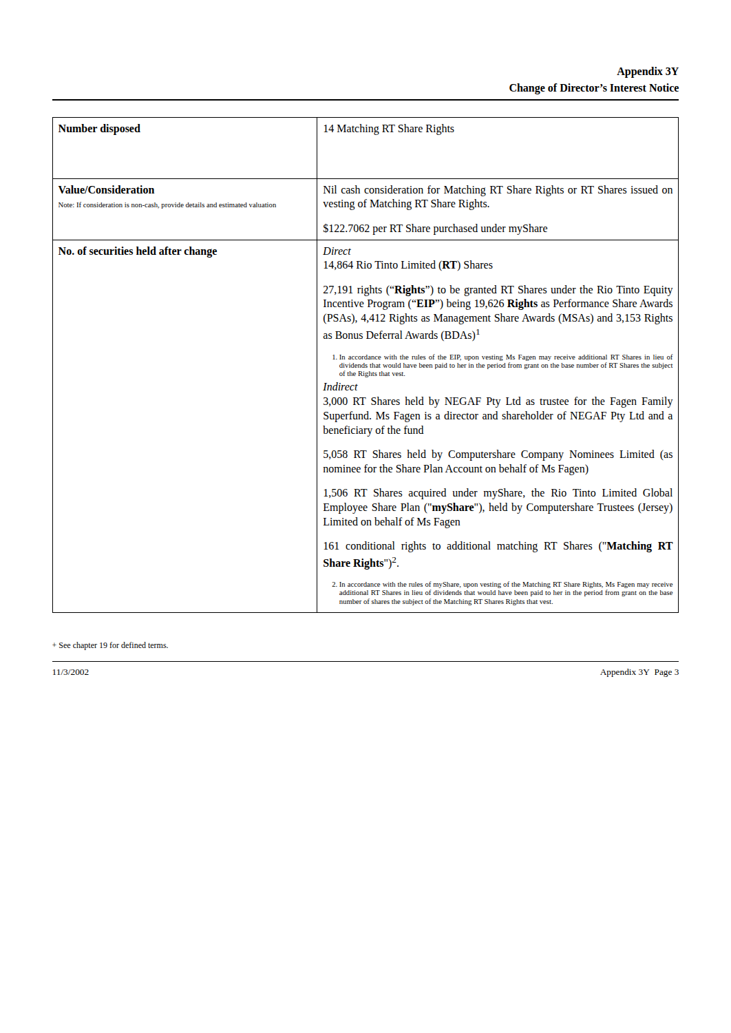Appendix 3Y
Change of Director’s Interest Notice
| Number disposed | 14 Matching RT Share Rights |
| Value/Consideration Note: If consideration is non-cash, provide details and estimated valuation | Nil cash consideration for Matching RT Share Rights or RT Shares issued on vesting of Matching RT Share Rights. $122.7062 per RT Share purchased under myShare |
| No. of securities held after change | Direct 14,864 Rio Tinto Limited ( RT ) Shares 27,191 rights (“ Rights ”) to be granted RT Shares under the Rio Tinto Equity Incentive Program (“ EIP ”) being 19,626 Rights as Performance Share Awards (PSAs), 4,412 Rights as Management Share Awards (MSAs) and 3,153 Rights as Bonus Deferral Awards (BDAs) 1 In accordance with the rules of the EIP, upon vesting Ms Fagen may receive additional RT Shares in lieu of dividends that would have been paid to her in the period from grant on the base number of RT Shares the subject of the Rights that vest. Indirect 3,000 RT Shares held by NEGAF Pty Ltd as trustee for the Fagen Family Superfund. Ms Fagen is a director and shareholder of NEGAF Pty Ltd and a beneficiary of the fund 5,058 RT Shares held by Computershare Company Nominees Limited (as nominee for the Share Plan Account on behalf of Ms Fagen) 1,506 RT Shares acquired under myShare, the Rio Tinto Limited Global Employee Share Plan (" myShare "), held by Computershare Trustees (Jersey) Limited on behalf of Ms Fagen 161 conditional rights to additional matching RT Shares (" Matching RT Share Rights ") 2 . In accordance with the rules of myShare, upon vesting of the Matching RT Share Rights, Ms Fagen may receive additional RT Shares in lieu of dividends that would have been paid to her in the period from grant on the base number of shares the subject of the Matching RT Shares Rights that vest. |
+ See chapter 19 for defined terms.
11/3/2002 Appendix 3Y Page 3